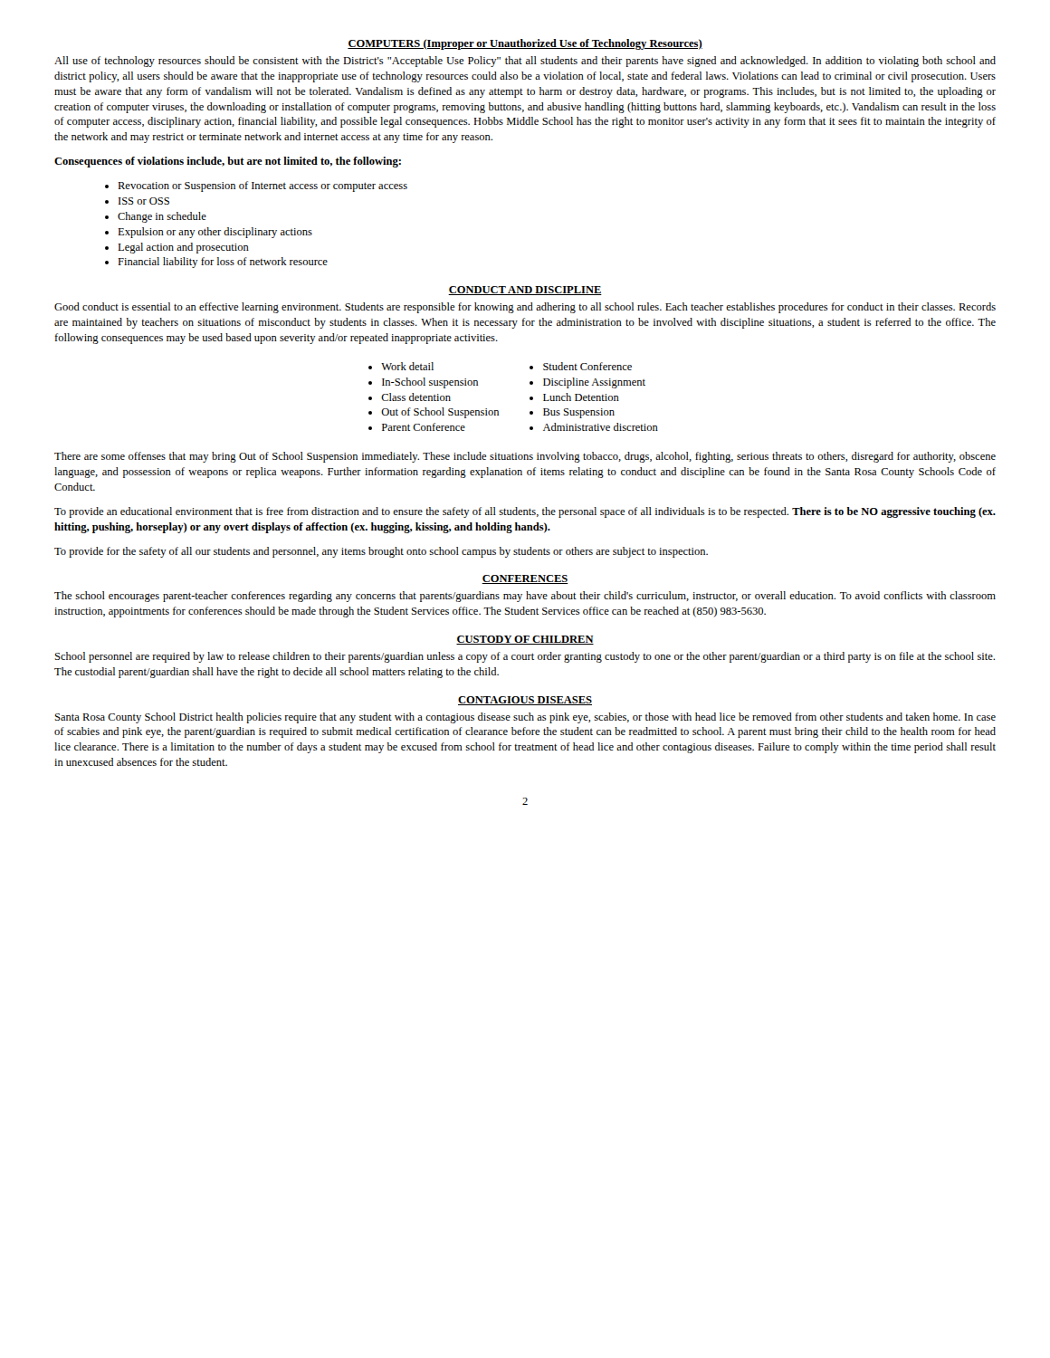COMPUTERS (Improper or Unauthorized Use of Technology Resources)
All use of technology resources should be consistent with the District's "Acceptable Use Policy" that all students and their parents have signed and acknowledged. In addition to violating both school and district policy, all users should be aware that the inappropriate use of technology resources could also be a violation of local, state and federal laws. Violations can lead to criminal or civil prosecution. Users must be aware that any form of vandalism will not be tolerated. Vandalism is defined as any attempt to harm or destroy data, hardware, or programs. This includes, but is not limited to, the uploading or creation of computer viruses, the downloading or installation of computer programs, removing buttons, and abusive handling (hitting buttons hard, slamming keyboards, etc.). Vandalism can result in the loss of computer access, disciplinary action, financial liability, and possible legal consequences. Hobbs Middle School has the right to monitor user's activity in any form that it sees fit to maintain the integrity of the network and may restrict or terminate network and internet access at any time for any reason.
Consequences of violations include, but are not limited to, the following:
Revocation or Suspension of Internet access or computer access
ISS or OSS
Change in schedule
Expulsion or any other disciplinary actions
Legal action and prosecution
Financial liability for loss of network resource
CONDUCT AND DISCIPLINE
Good conduct is essential to an effective learning environment. Students are responsible for knowing and adhering to all school rules. Each teacher establishes procedures for conduct in their classes. Records are maintained by teachers on situations of misconduct by students in classes. When it is necessary for the administration to be involved with discipline situations, a student is referred to the office. The following consequences may be used based upon severity and/or repeated inappropriate activities.
| Work detail In-School suspension Class detention Out of School Suspension Parent Conference | Student Conference Discipline Assignment Lunch Detention Bus Suspension Administrative discretion |
There are some offenses that may bring Out of School Suspension immediately. These include situations involving tobacco, drugs, alcohol, fighting, serious threats to others, disregard for authority, obscene language, and possession of weapons or replica weapons. Further information regarding explanation of items relating to conduct and discipline can be found in the Santa Rosa County Schools Code of Conduct.
To provide an educational environment that is free from distraction and to ensure the safety of all students, the personal space of all individuals is to be respected. There is to be NO aggressive touching (ex. hitting, pushing, horseplay) or any overt displays of affection (ex. hugging, kissing, and holding hands).
To provide for the safety of all our students and personnel, any items brought onto school campus by students or others are subject to inspection.
CONFERENCES
The school encourages parent-teacher conferences regarding any concerns that parents/guardians may have about their child's curriculum, instructor, or overall education. To avoid conflicts with classroom instruction, appointments for conferences should be made through the Student Services office. The Student Services office can be reached at (850) 983-5630.
CUSTODY OF CHILDREN
School personnel are required by law to release children to their parents/guardian unless a copy of a court order granting custody to one or the other parent/guardian or a third party is on file at the school site. The custodial parent/guardian shall have the right to decide all school matters relating to the child.
CONTAGIOUS DISEASES
Santa Rosa County School District health policies require that any student with a contagious disease such as pink eye, scabies, or those with head lice be removed from other students and taken home. In case of scabies and pink eye, the parent/guardian is required to submit medical certification of clearance before the student can be readmitted to school. A parent must bring their child to the health room for head lice clearance. There is a limitation to the number of days a student may be excused from school for treatment of head lice and other contagious diseases. Failure to comply within the time period shall result in unexcused absences for the student.
2